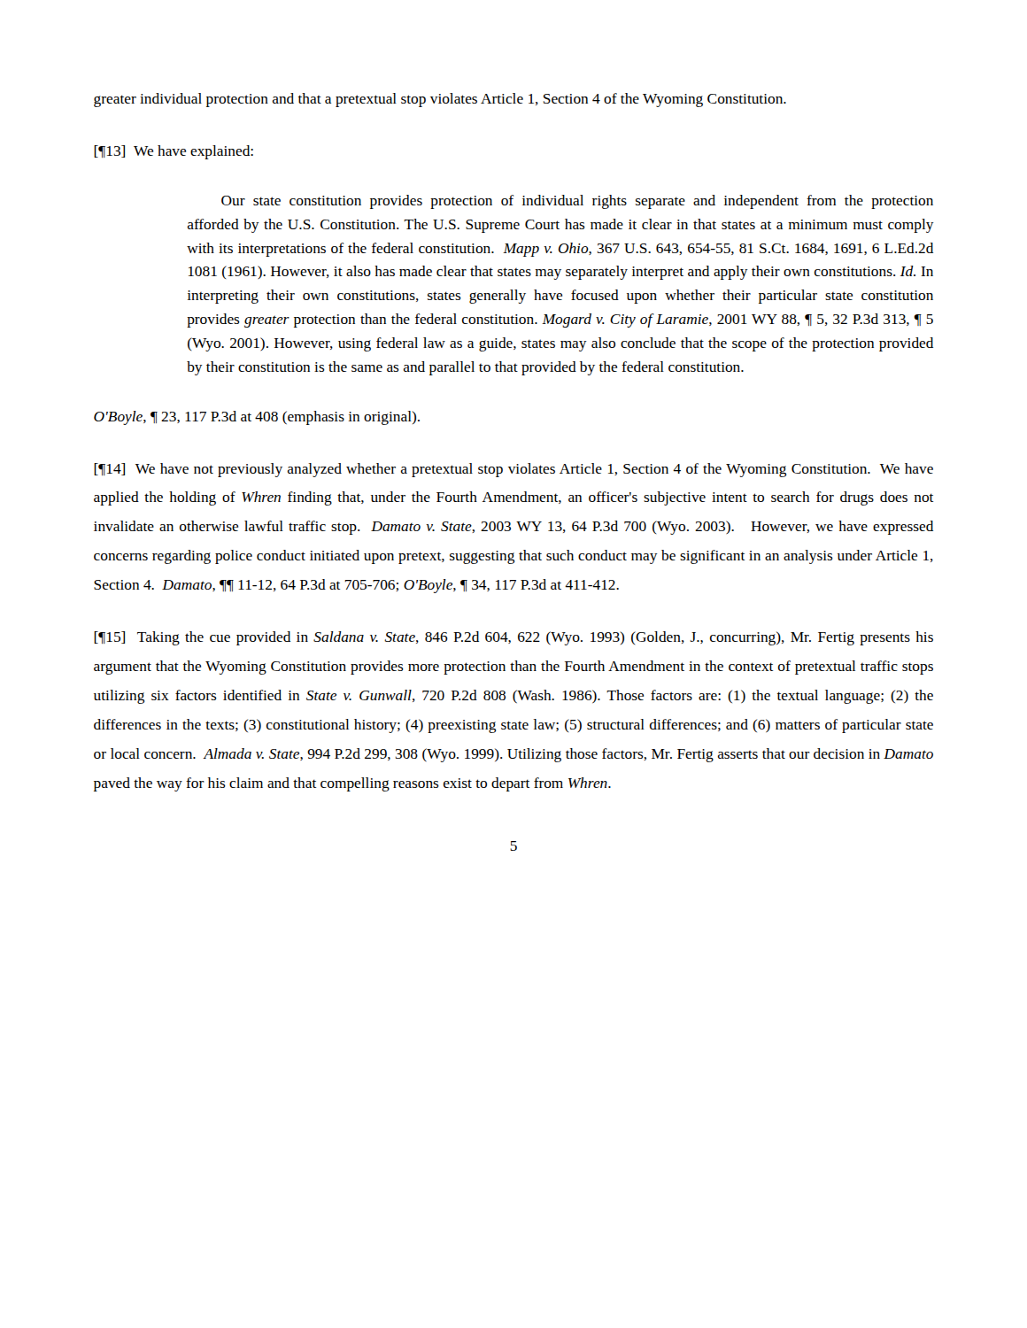greater individual protection and that a pretextual stop violates Article 1, Section 4 of the Wyoming Constitution.
[¶13] We have explained:
Our state constitution provides protection of individual rights separate and independent from the protection afforded by the U.S. Constitution. The U.S. Supreme Court has made it clear in that states at a minimum must comply with its interpretations of the federal constitution. Mapp v. Ohio, 367 U.S. 643, 654-55, 81 S.Ct. 1684, 1691, 6 L.Ed.2d 1081 (1961). However, it also has made clear that states may separately interpret and apply their own constitutions. Id. In interpreting their own constitutions, states generally have focused upon whether their particular state constitution provides greater protection than the federal constitution. Mogard v. City of Laramie, 2001 WY 88, ¶ 5, 32 P.3d 313, ¶ 5 (Wyo. 2001). However, using federal law as a guide, states may also conclude that the scope of the protection provided by their constitution is the same as and parallel to that provided by the federal constitution.
O'Boyle, ¶ 23, 117 P.3d at 408 (emphasis in original).
[¶14] We have not previously analyzed whether a pretextual stop violates Article 1, Section 4 of the Wyoming Constitution. We have applied the holding of Whren finding that, under the Fourth Amendment, an officer's subjective intent to search for drugs does not invalidate an otherwise lawful traffic stop. Damato v. State, 2003 WY 13, 64 P.3d 700 (Wyo. 2003). However, we have expressed concerns regarding police conduct initiated upon pretext, suggesting that such conduct may be significant in an analysis under Article 1, Section 4. Damato, ¶¶ 11-12, 64 P.3d at 705-706; O'Boyle, ¶ 34, 117 P.3d at 411-412.
[¶15] Taking the cue provided in Saldana v. State, 846 P.2d 604, 622 (Wyo. 1993) (Golden, J., concurring), Mr. Fertig presents his argument that the Wyoming Constitution provides more protection than the Fourth Amendment in the context of pretextual traffic stops utilizing six factors identified in State v. Gunwall, 720 P.2d 808 (Wash. 1986). Those factors are: (1) the textual language; (2) the differences in the texts; (3) constitutional history; (4) preexisting state law; (5) structural differences; and (6) matters of particular state or local concern. Almada v. State, 994 P.2d 299, 308 (Wyo. 1999). Utilizing those factors, Mr. Fertig asserts that our decision in Damato paved the way for his claim and that compelling reasons exist to depart from Whren.
5